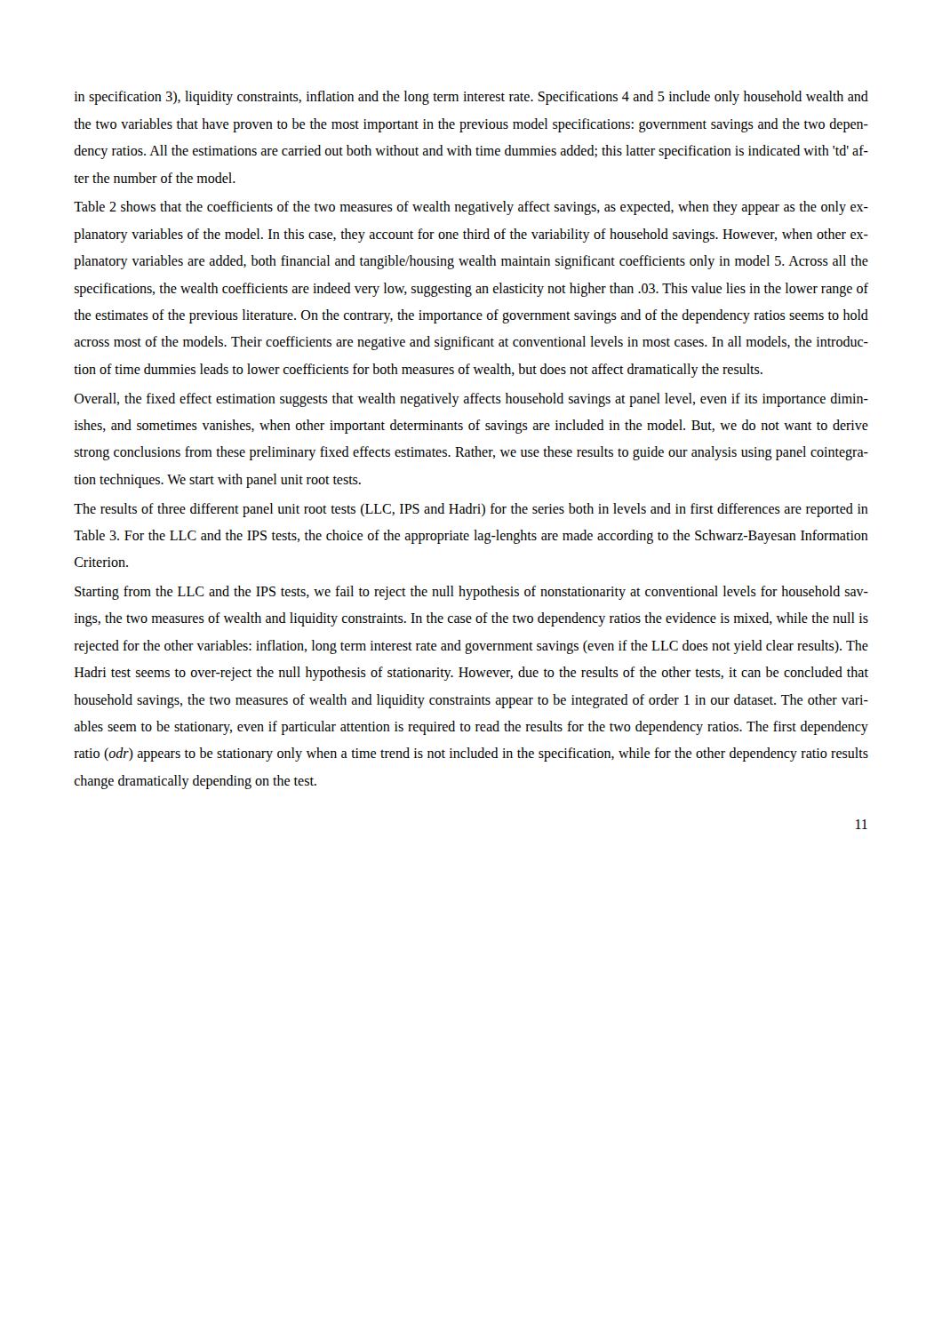in specification 3), liquidity constraints, inflation and the long term interest rate. Specifications 4 and 5 include only household wealth and the two variables that have proven to be the most important in the previous model specifications: government savings and the two dependency ratios. All the estimations are carried out both without and with time dummies added; this latter specification is indicated with 'td' after the number of the model.
Table 2 shows that the coefficients of the two measures of wealth negatively affect savings, as expected, when they appear as the only explanatory variables of the model. In this case, they account for one third of the variability of household savings. However, when other explanatory variables are added, both financial and tangible/housing wealth maintain significant coefficients only in model 5. Across all the specifications, the wealth coefficients are indeed very low, suggesting an elasticity not higher than .03. This value lies in the lower range of the estimates of the previous literature. On the contrary, the importance of government savings and of the dependency ratios seems to hold across most of the models. Their coefficients are negative and significant at conventional levels in most cases. In all models, the introduction of time dummies leads to lower coefficients for both measures of wealth, but does not affect dramatically the results.
Overall, the fixed effect estimation suggests that wealth negatively affects household savings at panel level, even if its importance diminishes, and sometimes vanishes, when other important determinants of savings are included in the model. But, we do not want to derive strong conclusions from these preliminary fixed effects estimates. Rather, we use these results to guide our analysis using panel cointegration techniques. We start with panel unit root tests.
The results of three different panel unit root tests (LLC, IPS and Hadri) for the series both in levels and in first differences are reported in Table 3. For the LLC and the IPS tests, the choice of the appropriate lag-lenghts are made according to the Schwarz-Bayesan Information Criterion.
Starting from the LLC and the IPS tests, we fail to reject the null hypothesis of nonstationarity at conventional levels for household savings, the two measures of wealth and liquidity constraints. In the case of the two dependency ratios the evidence is mixed, while the null is rejected for the other variables: inflation, long term interest rate and government savings (even if the LLC does not yield clear results). The Hadri test seems to over-reject the null hypothesis of stationarity. However, due to the results of the other tests, it can be concluded that household savings, the two measures of wealth and liquidity constraints appear to be integrated of order 1 in our dataset. The other variables seem to be stationary, even if particular attention is required to read the results for the two dependency ratios. The first dependency ratio (odr) appears to be stationary only when a time trend is not included in the specification, while for the other dependency ratio results change dramatically depending on the test.
11